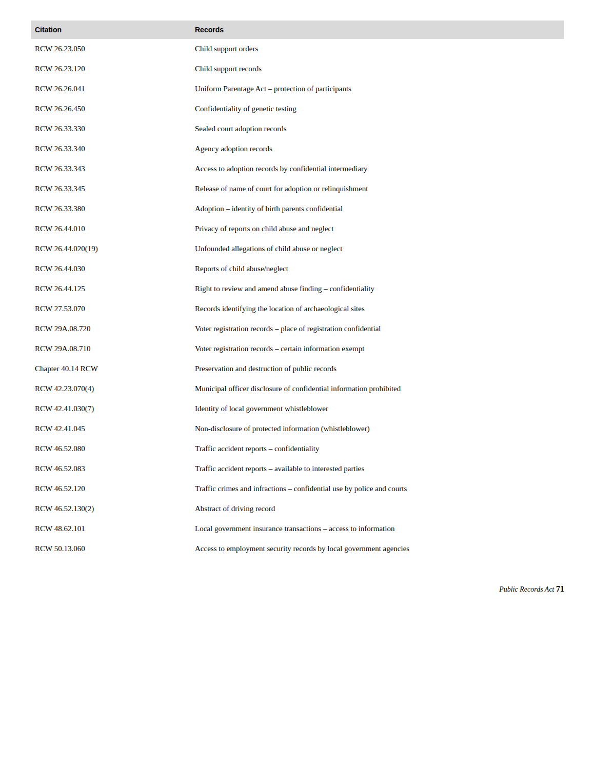| Citation | Records |
| --- | --- |
| RCW 26.23.050 | Child support orders |
| RCW 26.23.120 | Child support records |
| RCW 26.26.041 | Uniform Parentage Act – protection of participants |
| RCW 26.26.450 | Confidentiality of genetic testing |
| RCW 26.33.330 | Sealed court adoption records |
| RCW 26.33.340 | Agency adoption records |
| RCW 26.33.343 | Access to adoption records by confidential intermediary |
| RCW 26.33.345 | Release of name of court for adoption or relinquishment |
| RCW 26.33.380 | Adoption – identity of birth parents confidential |
| RCW 26.44.010 | Privacy of reports on child abuse and neglect |
| RCW 26.44.020(19) | Unfounded allegations of child abuse or neglect |
| RCW 26.44.030 | Reports of child abuse/neglect |
| RCW 26.44.125 | Right to review and amend abuse finding – confidentiality |
| RCW 27.53.070 | Records identifying the location of archaeological sites |
| RCW 29A.08.720 | Voter registration records – place of registration confidential |
| RCW 29A.08.710 | Voter registration records – certain information exempt |
| Chapter 40.14 RCW | Preservation and destruction of public records |
| RCW 42.23.070(4) | Municipal officer disclosure of confidential information prohibited |
| RCW 42.41.030(7) | Identity of local government whistleblower |
| RCW 42.41.045 | Non-disclosure of protected information (whistleblower) |
| RCW 46.52.080 | Traffic accident reports – confidentiality |
| RCW 46.52.083 | Traffic accident reports – available to interested parties |
| RCW 46.52.120 | Traffic crimes and infractions – confidential use by police and courts |
| RCW 46.52.130(2) | Abstract of driving record |
| RCW 48.62.101 | Local government insurance transactions – access to information |
| RCW 50.13.060 | Access to employment security records by local government agencies |
Public Records Act 71